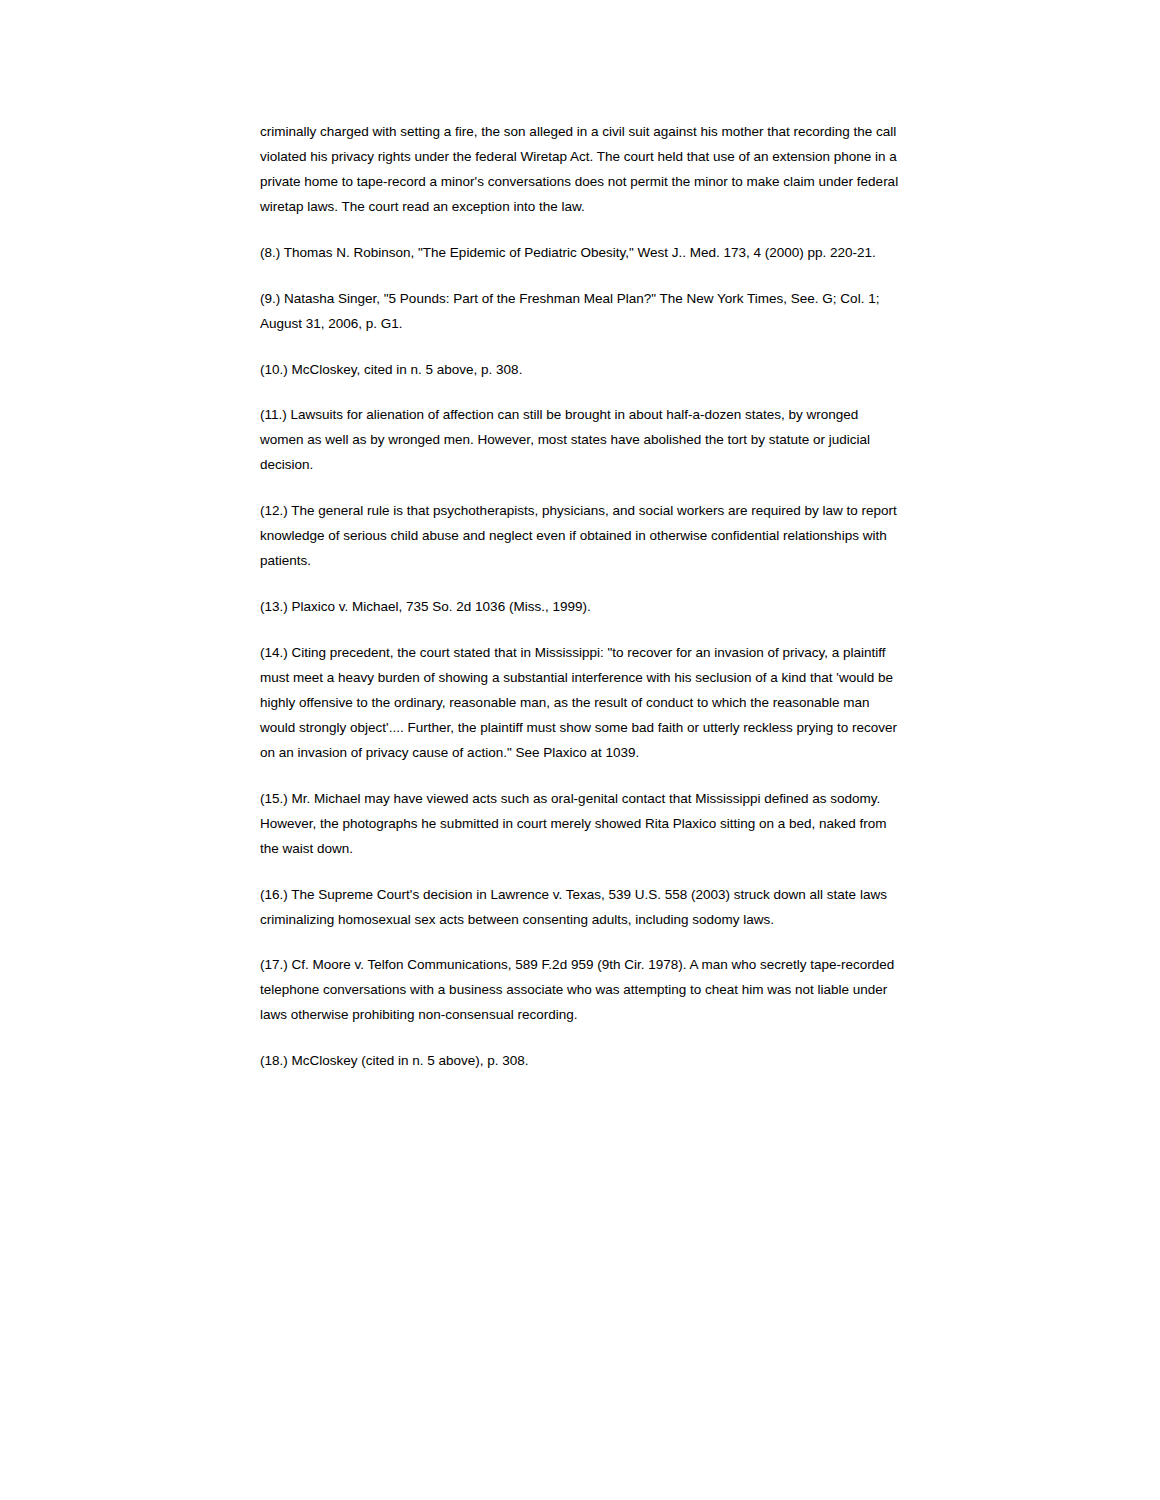criminally charged with setting a fire, the son alleged in a civil suit against his mother that recording the call violated his privacy rights under the federal Wiretap Act. The court held that use of an extension phone in a private home to tape-record a minor's conversations does not permit the minor to make claim under federal wiretap laws. The court read an exception into the law.
(8.) Thomas N. Robinson, "The Epidemic of Pediatric Obesity," West J.. Med. 173, 4 (2000) pp. 220-21.
(9.) Natasha Singer, "5 Pounds: Part of the Freshman Meal Plan?" The New York Times, See. G; Col. 1; August 31, 2006, p. G1.
(10.) McCloskey, cited in n. 5 above, p. 308.
(11.) Lawsuits for alienation of affection can still be brought in about half-a-dozen states, by wronged women as well as by wronged men. However, most states have abolished the tort by statute or judicial decision.
(12.) The general rule is that psychotherapists, physicians, and social workers are required by law to report knowledge of serious child abuse and neglect even if obtained in otherwise confidential relationships with patients.
(13.) Plaxico v. Michael, 735 So. 2d 1036 (Miss., 1999).
(14.) Citing precedent, the court stated that in Mississippi: "to recover for an invasion of privacy, a plaintiff must meet a heavy burden of showing a substantial interference with his seclusion of a kind that 'would be highly offensive to the ordinary, reasonable man, as the result of conduct to which the reasonable man would strongly object'.... Further, the plaintiff must show some bad faith or utterly reckless prying to recover on an invasion of privacy cause of action." See Plaxico at 1039.
(15.) Mr. Michael may have viewed acts such as oral-genital contact that Mississippi defined as sodomy. However, the photographs he submitted in court merely showed Rita Plaxico sitting on a bed, naked from the waist down.
(16.) The Supreme Court's decision in Lawrence v. Texas, 539 U.S. 558 (2003) struck down all state laws criminalizing homosexual sex acts between consenting adults, including sodomy laws.
(17.) Cf. Moore v. Telfon Communications, 589 F.2d 959 (9th Cir. 1978). A man who secretly tape-recorded telephone conversations with a business associate who was attempting to cheat him was not liable under laws otherwise prohibiting non-consensual recording.
(18.) McCloskey (cited in n. 5 above), p. 308.